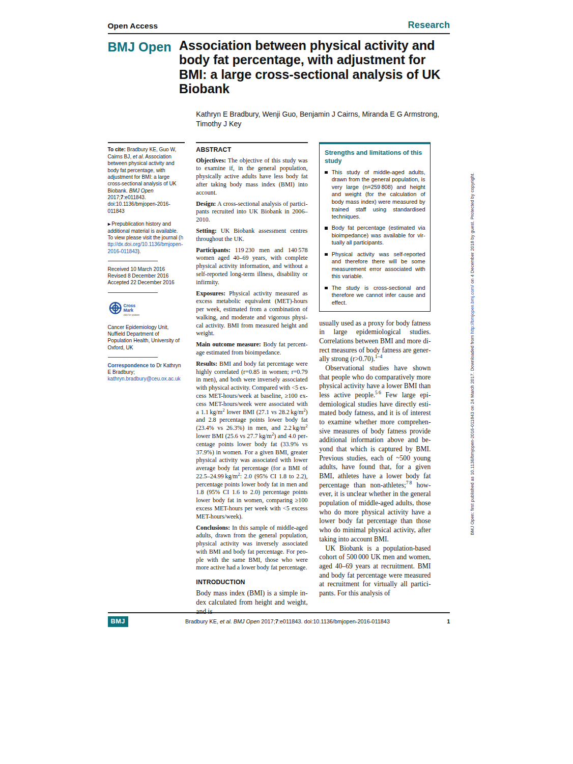BMJ Open: first published as 10.1136/bmjopen-2016-011843 on 24 March 2017. Downloaded from http://bmjopen.bmj.com/ on 4 December 2018 by guest. Protected by copyright.
Open Access
Research
BMJ Open
Association between physical activity and body fat percentage, with adjustment for BMI: a large cross-sectional analysis of UK Biobank
Kathryn E Bradbury, Wenji Guo, Benjamin J Cairns, Miranda E G Armstrong, Timothy J Key
To cite: Bradbury KE, Guo W, Cairns BJ, et al. Association between physical activity and body fat percentage, with adjustment for BMI: a large cross-sectional analysis of UK Biobank. BMJ Open 2017;7:e011843. doi:10.1136/bmjopen-2016-011843
▸ Prepublication history and additional material is available. To view please visit the journal (http://dx.doi.org/10.1136/bmjopen-2016-011843).
Received 10 March 2016
Revised 8 December 2016
Accepted 22 December 2016
Cross Mark click for updates
Cancer Epidemiology Unit, Nuffield Department of Population Health, University of Oxford, UK
Correspondence to Dr Kathryn E Bradbury;
kathryn.bradbury@ceu.ox.ac.uk
ABSTRACT
Objectives: The objective of this study was to examine if, in the general population, physically active adults have less body fat after taking body mass index (BMI) into account.
Design: A cross-sectional analysis of participants recruited into UK Biobank in 2006–2010.
Setting: UK Biobank assessment centres throughout the UK.
Participants: 119 230 men and 140 578 women aged 40–69 years, with complete physical activity information, and without a self-reported long-term illness, disability or infirmity.
Exposures: Physical activity measured as excess metabolic equivalent (MET)-hours per week, estimated from a combination of walking, and moderate and vigorous physical activity. BMI from measured height and weight.
Main outcome measure: Body fat percentage estimated from bioimpedance.
Results: BMI and body fat percentage were highly correlated (r=0.85 in women; r=0.79 in men), and both were inversely associated with physical activity. Compared with <5 excess MET-hours/week at baseline, ≥100 excess MET-hours/week were associated with a 1.1 kg/m2 lower BMI (27.1 vs 28.2 kg/m2) and 2.8 percentage points lower body fat (23.4% vs 26.3%) in men, and 2.2 kg/m2 lower BMI (25.6 vs 27.7 kg/m2) and 4.0 percentage points lower body fat (33.9% vs 37.9%) in women. For a given BMI, greater physical activity was associated with lower average body fat percentage (for a BMI of 22.5–24.99 kg/m2: 2.0 (95% CI 1.8 to 2.2), percentage points lower body fat in men and 1.8 (95% CI 1.6 to 2.0) percentage points lower body fat in women, comparing ≥100 excess MET-hours per week with <5 excess MET-hours/week).
Conclusions: In this sample of middle-aged adults, drawn from the general population, physical activity was inversely associated with BMI and body fat percentage. For people with the same BMI, those who were more active had a lower body fat percentage.
INTRODUCTION
Body mass index (BMI) is a simple index calculated from height and weight, and is
Strengths and limitations of this study
This study of middle-aged adults, drawn from the general population, is very large (n=259 808) and height and weight (for the calculation of body mass index) were measured by trained staff using standardised techniques.
Body fat percentage (estimated via bioimpedance) was available for virtually all participants.
Physical activity was self-reported and therefore there will be some measurement error associated with this variable.
The study is cross-sectional and therefore we cannot infer cause and effect.
usually used as a proxy for body fatness in large epidemiological studies. Correlations between BMI and more direct measures of body fatness are generally strong (r>0.70).1–4
Observational studies have shown that people who do comparatively more physical activity have a lower BMI than less active people.5 6 Few large epidemiological studies have directly estimated body fatness, and it is of interest to examine whether more comprehensive measures of body fatness provide additional information above and beyond that which is captured by BMI. Previous studies, each of ~500 young adults, have found that, for a given BMI, athletes have a lower body fat percentage than non-athletes;7 8 however, it is unclear whether in the general population of middle-aged adults, those who do more physical activity have a lower body fat percentage than those who do minimal physical activity, after taking into account BMI.
UK Biobank is a population-based cohort of 500 000 UK men and women, aged 40–69 years at recruitment. BMI and body fat percentage were measured at recruitment for virtually all participants. For this analysis of
BMJ
Bradbury KE, et al. BMJ Open 2017;7:e011843. doi:10.1136/bmjopen-2016-011843
1